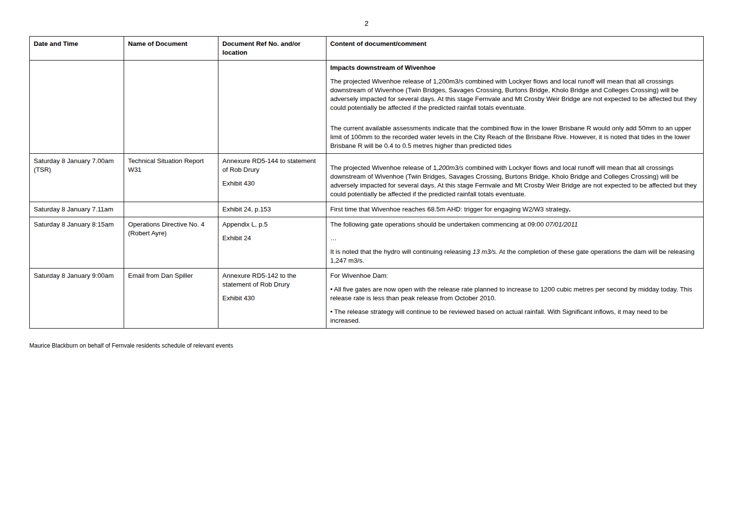2
| Date and Time | Name of Document | Document Ref No. and/or location | Content of document/comment |
| --- | --- | --- | --- |
| | | | Impacts downstream of Wivenhoe The projected Wivenhoe release of 1,200m3/s combined with Lockyer flows and local runoff will mean that all crossings downstream of Wivenhoe (Twin Bridges, Savages Crossing, Burtons Bridge, Kholo Bridge and Colleges Crossing) will be adversely impacted for several days. At this stage Fernvale and Mt Crosby Weir Bridge are not expected to be affected but they could potentially be affected if the predicted rainfall totals eventuate. The current available assessments indicate that the combined flow in the lower Brisbane R would only add 50mm to an upper limit of 100mm to the recorded water levels in the City Reach of the Brisbane Rive. However, it is noted that tides in the lower Brisbane R will be 0.4 to 0.5 metres higher than predicted tides |
| Saturday 8 January 7.00am (TSR) | Technical Situation Report W31 | Annexure RD5-144 to statement of Rob Drury Exhibit 430 | The projected Wivenhoe release of 1 ,200m3/s combined with Lockyer flows and local runoff will mean that all crossings downstream of Wivenhoe (Twin Bridges, Savages Crossing, Burtons Bridge, Kholo Bridge and Colleges Crossing) will be adversely impacted for several days. At this stage Fernvale and Mt Crosby Weir Bridge are not expected to be affected but they could potentially be affected if the predicted rainfall totals eventuate. |
| Saturday 8 January 7.11am | | Exhibit 24, p.153 | First time that Wivenhoe reaches 68.5m AHD: trigger for engaging W2/W3 strategy . |
| Saturday 8 January 8:15am | Operations Directive No. 4 (Robert Ayre) | Appendix L, p.5 Exhibit 24 | The following gate operations should be undertaken commencing at 09:00 07/01/2011 … It is noted that the hydro will continuing releasing 13 m3/s. At the completion of these gate operations the dam will be releasing 1,247 m3/s. |
| Saturday 8 January 9:00am | Email from Dan Spiller | Annexure RD5-142 to the statement of Rob Drury Exhibit 430 | For Wivenhoe Dam: • All five gates are now open with the release rate planned to increase to 1200 cubic metres per second by midday today. This release rate is less than peak release from October 2010. • The release strategy will continue to be reviewed based on actual rainfall. With Significant inflows, it may need to be increased. |
Maurice Blackburn on behalf of Fernvale residents schedule of relevant events